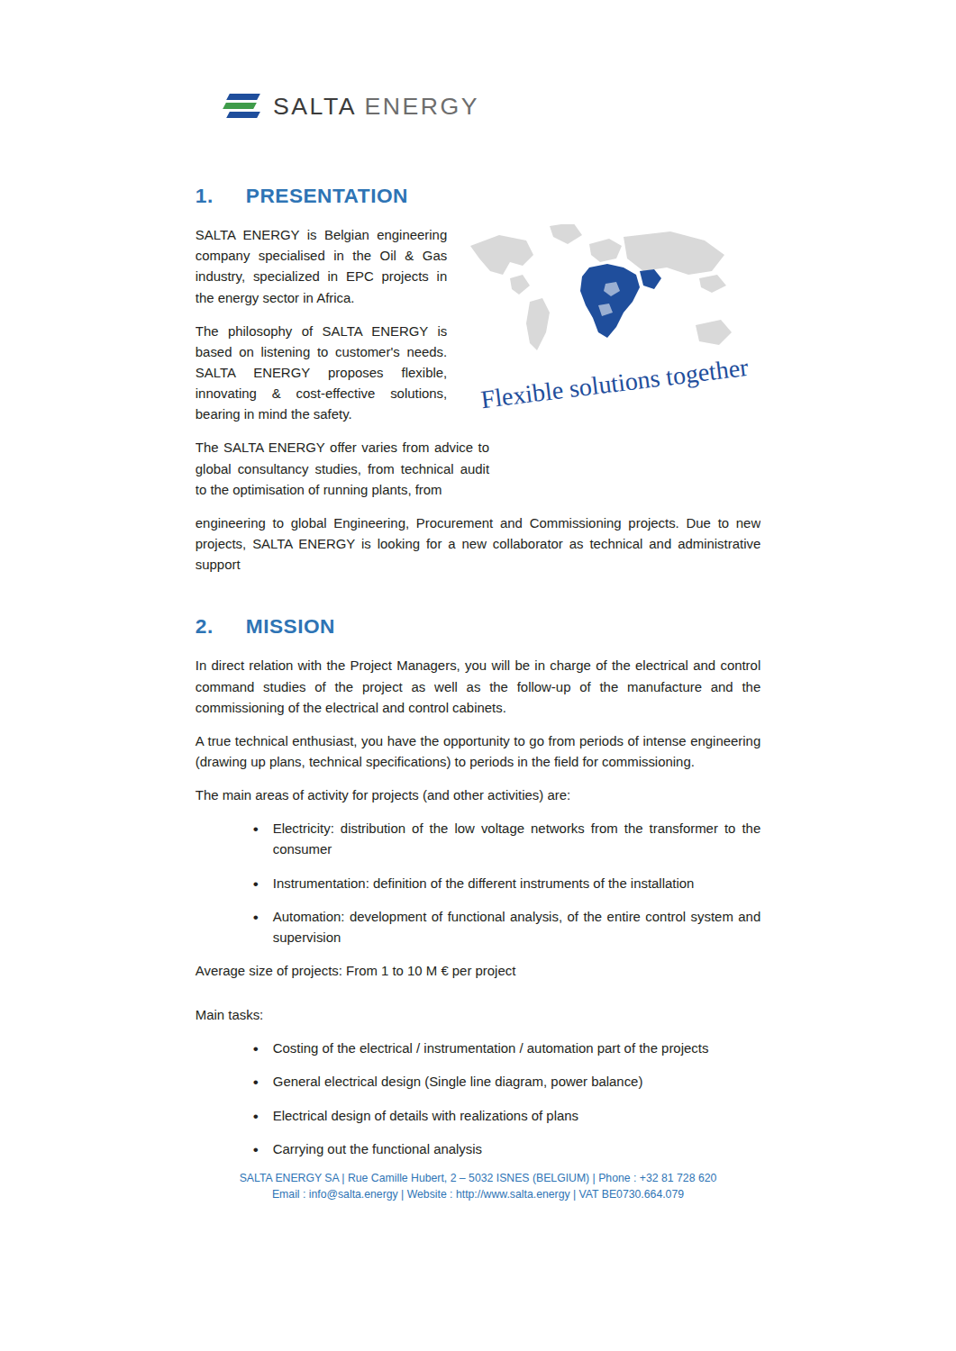SALTA ENERGY
1. PRESENTATION
Flexible solutions together
SALTA ENERGY is Belgian engineering company specialised in the Oil & Gas industry, specialized in EPC projects in the energy sector in Africa.
The philosophy of SALTA ENERGY is based on listening to customer's needs. SALTA ENERGY proposes flexible, innovating & cost-effective solutions, bearing in mind the safety.
The SALTA ENERGY offer varies from advice to global consultancy studies, from technical audit to the optimisation of running plants, from
engineering to global Engineering, Procurement and Commissioning projects. Due to new projects, SALTA ENERGY is looking for a new collaborator as technical and administrative support
2. MISSION
In direct relation with the Project Managers, you will be in charge of the electrical and control command studies of the project as well as the follow-up of the manufacture and the commissioning of the electrical and control cabinets.
A true technical enthusiast, you have the opportunity to go from periods of intense engineering (drawing up plans, technical specifications) to periods in the field for commissioning.
The main areas of activity for projects (and other activities) are:
Electricity: distribution of the low voltage networks from the transformer to the consumer
Instrumentation: definition of the different instruments of the installation
Automation: development of functional analysis, of the entire control system and supervision
Average size of projects: From 1 to 10 M € per project
Main tasks:
Costing of the electrical / instrumentation / automation part of the projects
General electrical design (Single line diagram, power balance)
Electrical design of details with realizations of plans
Carrying out the functional analysis
SALTA ENERGY SA | Rue Camille Hubert, 2 – 5032 ISNES (BELGIUM) | Phone : +32 81 728 620
Email : info@salta.energy | Website : http://www.salta.energy | VAT BE0730.664.079